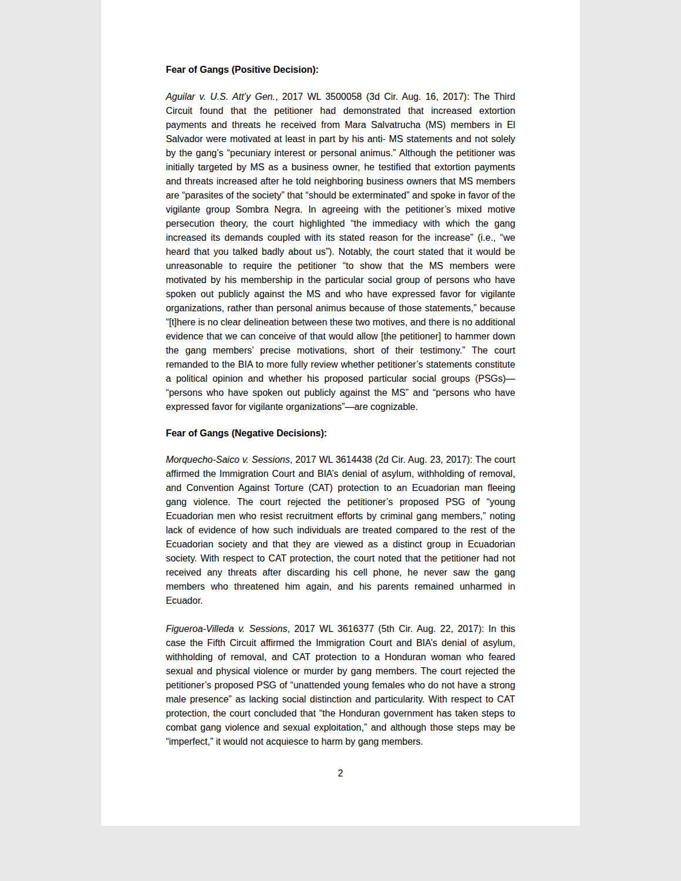Fear of Gangs (Positive Decision):
Aguilar v. U.S. Att’y Gen., 2017 WL 3500058 (3d Cir. Aug. 16, 2017): The Third Circuit found that the petitioner had demonstrated that increased extortion payments and threats he received from Mara Salvatrucha (MS) members in El Salvador were motivated at least in part by his anti- MS statements and not solely by the gang’s “pecuniary interest or personal animus.” Although the petitioner was initially targeted by MS as a business owner, he testified that extortion payments and threats increased after he told neighboring business owners that MS members are “parasites of the society” that “should be exterminated” and spoke in favor of the vigilante group Sombra Negra. In agreeing with the petitioner’s mixed motive persecution theory, the court highlighted “the immediacy with which the gang increased its demands coupled with its stated reason for the increase” (i.e., “we heard that you talked badly about us”). Notably, the court stated that it would be unreasonable to require the petitioner “to show that the MS members were motivated by his membership in the particular social group of persons who have spoken out publicly against the MS and who have expressed favor for vigilante organizations, rather than personal animus because of those statements,” because “[t]here is no clear delineation between these two motives, and there is no additional evidence that we can conceive of that would allow [the petitioner] to hammer down the gang members’ precise motivations, short of their testimony.” The court remanded to the BIA to more fully review whether petitioner’s statements constitute a political opinion and whether his proposed particular social groups (PSGs)— “persons who have spoken out publicly against the MS” and “persons who have expressed favor for vigilante organizations”—are cognizable.
Fear of Gangs (Negative Decisions):
Morquecho-Saico v. Sessions, 2017 WL 3614438 (2d Cir. Aug. 23, 2017): The court affirmed the Immigration Court and BIA’s denial of asylum, withholding of removal, and Convention Against Torture (CAT) protection to an Ecuadorian man fleeing gang violence. The court rejected the petitioner’s proposed PSG of “young Ecuadorian men who resist recruitment efforts by criminal gang members,” noting lack of evidence of how such individuals are treated compared to the rest of the Ecuadorian society and that they are viewed as a distinct group in Ecuadorian society. With respect to CAT protection, the court noted that the petitioner had not received any threats after discarding his cell phone, he never saw the gang members who threatened him again, and his parents remained unharmed in Ecuador.
Figueroa-Villeda v. Sessions, 2017 WL 3616377 (5th Cir. Aug. 22, 2017): In this case the Fifth Circuit affirmed the Immigration Court and BIA’s denial of asylum, withholding of removal, and CAT protection to a Honduran woman who feared sexual and physical violence or murder by gang members. The court rejected the petitioner’s proposed PSG of “unattended young females who do not have a strong male presence” as lacking social distinction and particularity. With respect to CAT protection, the court concluded that “the Honduran government has taken steps to combat gang violence and sexual exploitation,” and although those steps may be “imperfect,” it would not acquiesce to harm by gang members.
2